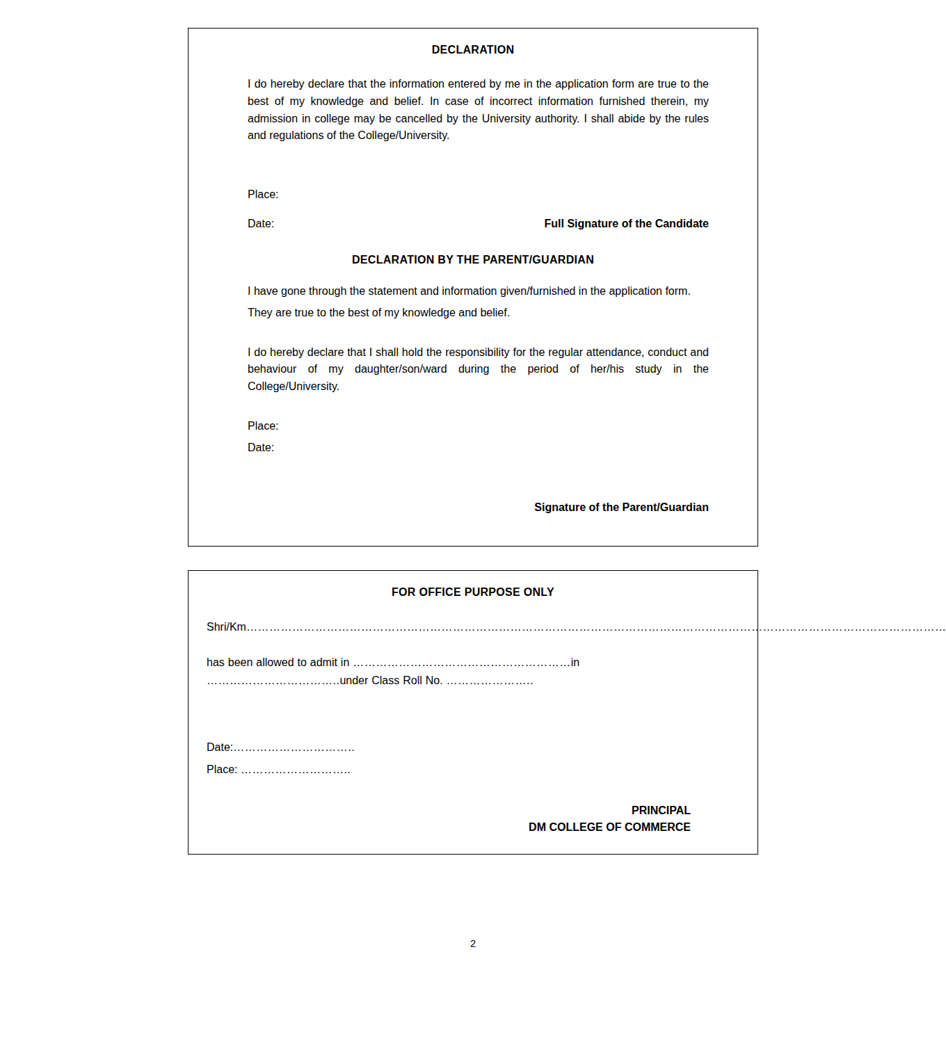DECLARATION
I do hereby declare that the information entered by me in the application form are true to the best of my knowledge and belief. In case of incorrect information furnished therein, my admission in college may be cancelled by the University authority. I shall abide by the rules and regulations of the College/University.
Place:
Date: Full Signature of the Candidate
DECLARATION BY THE PARENT/GUARDIAN
I have gone through the statement and information given/furnished in the application form.
They are true to the best of my knowledge and belief.
I do hereby declare that I shall hold the responsibility for the regular attendance, conduct and behaviour of my daughter/son/ward during the period of her/his study in the College/University.
Place:
Date:
Signature of the Parent/Guardian
FOR OFFICE PURPOSE ONLY
Shri/Km…………………………………………………………………………………………………………………………………………………………………………
has been allowed to admit in …………………………………………………in …………………………….. under Class Roll No. …………………..
Date:…………………………..
Place: ………………………..
PRINCIPAL
DM COLLEGE OF COMMERCE
2